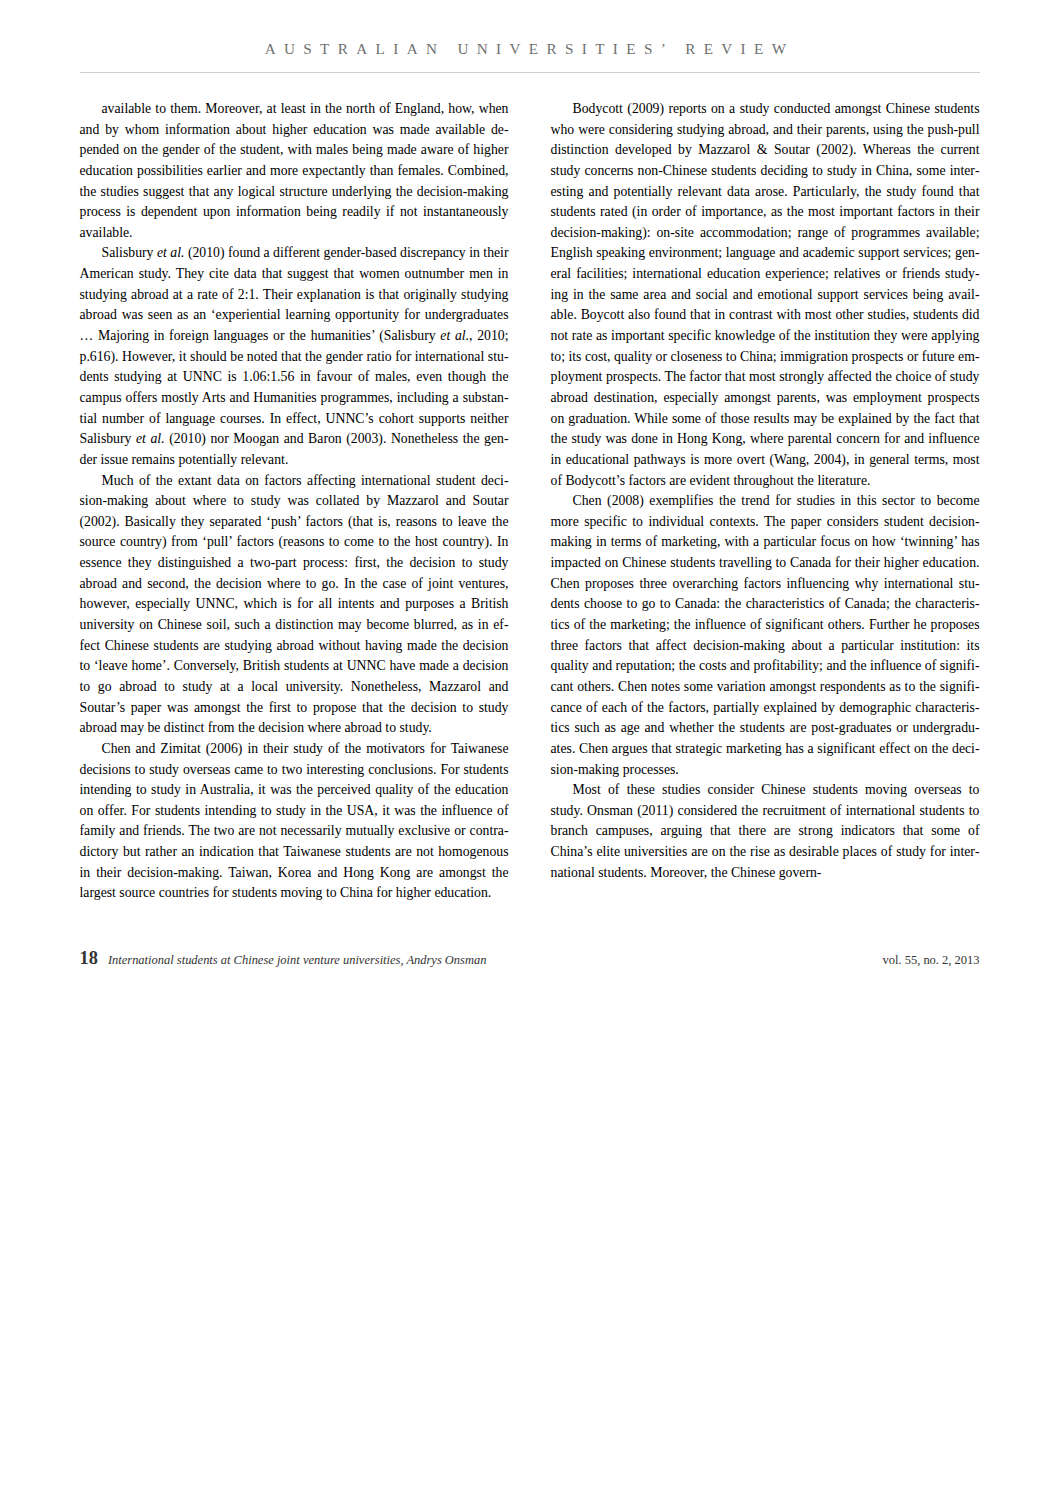Australian Universities’ Review
available to them. Moreover, at least in the north of England, how, when and by whom information about higher education was made available depended on the gender of the student, with males being made aware of higher education possibilities earlier and more expectantly than females. Combined, the studies suggest that any logical structure underlying the decision-making process is dependent upon information being readily if not instantaneously available.
Salisbury et al. (2010) found a different gender-based discrepancy in their American study. They cite data that suggest that women outnumber men in studying abroad at a rate of 2:1. Their explanation is that originally studying abroad was seen as an ‘experiential learning opportunity for undergraduates … Majoring in foreign languages or the humanities’ (Salisbury et al., 2010; p.616). However, it should be noted that the gender ratio for international students studying at UNNC is 1.06:1.56 in favour of males, even though the campus offers mostly Arts and Humanities programmes, including a substantial number of language courses. In effect, UNNC’s cohort supports neither Salisbury et al. (2010) nor Moogan and Baron (2003). Nonetheless the gender issue remains potentially relevant.
Much of the extant data on factors affecting international student decision-making about where to study was collated by Mazzarol and Soutar (2002). Basically they separated ‘push’ factors (that is, reasons to leave the source country) from ‘pull’ factors (reasons to come to the host country). In essence they distinguished a two-part process: first, the decision to study abroad and second, the decision where to go. In the case of joint ventures, however, especially UNNC, which is for all intents and purposes a British university on Chinese soil, such a distinction may become blurred, as in effect Chinese students are studying abroad without having made the decision to ‘leave home’. Conversely, British students at UNNC have made a decision to go abroad to study at a local university. Nonetheless, Mazzarol and Soutar’s paper was amongst the first to propose that the decision to study abroad may be distinct from the decision where abroad to study.
Chen and Zimitat (2006) in their study of the motivators for Taiwanese decisions to study overseas came to two interesting conclusions. For students intending to study in Australia, it was the perceived quality of the education on offer. For students intending to study in the USA, it was the influence of family and friends. The two are not necessarily mutually exclusive or contradictory but rather an indication that Taiwanese students are not homogenous in their decision-making. Taiwan, Korea and Hong Kong are amongst the largest source countries for students moving to China for higher education.
Bodycott (2009) reports on a study conducted amongst Chinese students who were considering studying abroad, and their parents, using the push-pull distinction developed by Mazzarol & Soutar (2002). Whereas the current study concerns non-Chinese students deciding to study in China, some interesting and potentially relevant data arose. Particularly, the study found that students rated (in order of importance, as the most important factors in their decision-making): on-site accommodation; range of programmes available; English speaking environment; language and academic support services; general facilities; international education experience; relatives or friends studying in the same area and social and emotional support services being available. Boycott also found that in contrast with most other studies, students did not rate as important specific knowledge of the institution they were applying to; its cost, quality or closeness to China; immigration prospects or future employment prospects. The factor that most strongly affected the choice of study abroad destination, especially amongst parents, was employment prospects on graduation. While some of those results may be explained by the fact that the study was done in Hong Kong, where parental concern for and influence in educational pathways is more overt (Wang, 2004), in general terms, most of Bodycott’s factors are evident throughout the literature.
Chen (2008) exemplifies the trend for studies in this sector to become more specific to individual contexts. The paper considers student decision-making in terms of marketing, with a particular focus on how ‘twinning’ has impacted on Chinese students travelling to Canada for their higher education. Chen proposes three overarching factors influencing why international students choose to go to Canada: the characteristics of Canada; the characteristics of the marketing; the influence of significant others. Further he proposes three factors that affect decision-making about a particular institution: its quality and reputation; the costs and profitability; and the influence of significant others. Chen notes some variation amongst respondents as to the significance of each of the factors, partially explained by demographic characteristics such as age and whether the students are post-graduates or undergraduates. Chen argues that strategic marketing has a significant effect on the decision-making processes.
Most of these studies consider Chinese students moving overseas to study. Onsman (2011) considered the recruitment of international students to branch campuses, arguing that there are strong indicators that some of China’s elite universities are on the rise as desirable places of study for international students. Moreover, the Chinese govern-
18 International students at Chinese joint venture universities, Andrys Onsman
vol. 55, no. 2, 2013